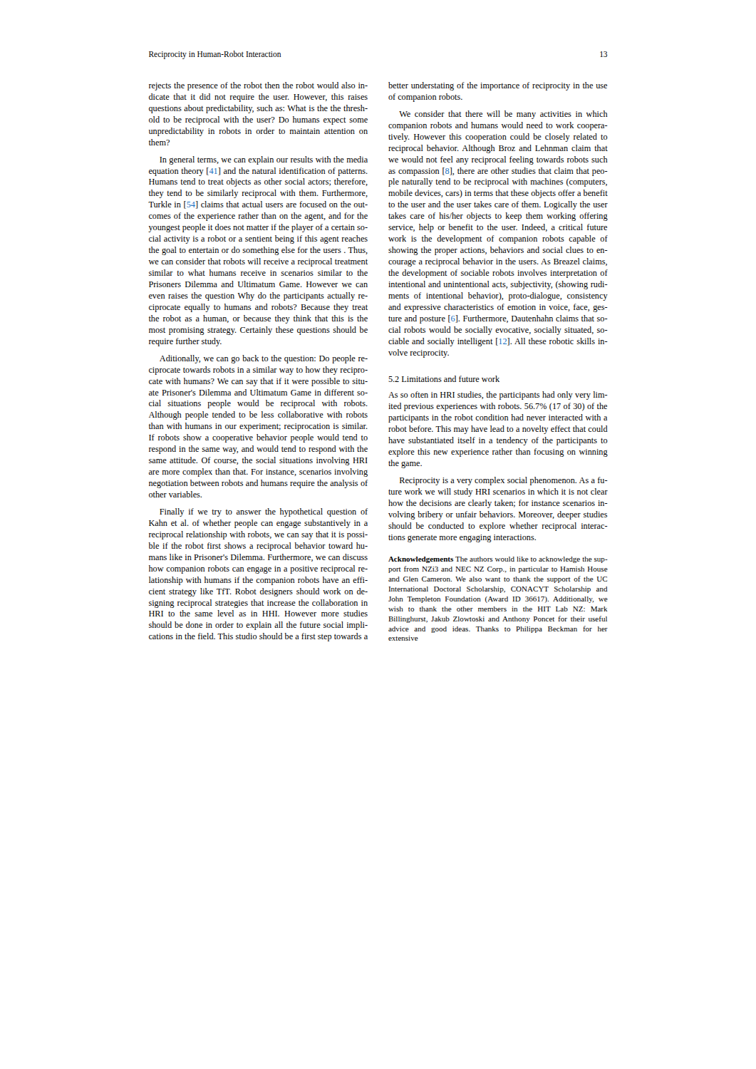Reciprocity in Human-Robot Interaction 13
rejects the presence of the robot then the robot would also indicate that it did not require the user. However, this raises questions about predictability, such as: What is the the threshold to be reciprocal with the user? Do humans expect some unpredictability in robots in order to maintain attention on them?
In general terms, we can explain our results with the media equation theory [41] and the natural identification of patterns. Humans tend to treat objects as other social actors; therefore, they tend to be similarly reciprocal with them. Furthermore, Turkle in [54] claims that actual users are focused on the outcomes of the experience rather than on the agent, and for the youngest people it does not matter if the player of a certain social activity is a robot or a sentient being if this agent reaches the goal to entertain or do something else for the users . Thus, we can consider that robots will receive a reciprocal treatment similar to what humans receive in scenarios similar to the Prisoners Dilemma and Ultimatum Game. However we can even raises the question Why do the participants actually reciprocate equally to humans and robots? Because they treat the robot as a human, or because they think that this is the most promising strategy. Certainly these questions should be require further study.
Aditionally, we can go back to the question: Do people reciprocate towards robots in a similar way to how they reciprocate with humans? We can say that if it were possible to situate Prisoner's Dilemma and Ultimatum Game in different social situations people would be reciprocal with robots. Although people tended to be less collaborative with robots than with humans in our experiment; reciprocation is similar. If robots show a cooperative behavior people would tend to respond in the same way, and would tend to respond with the same attitude. Of course, the social situations involving HRI are more complex than that. For instance, scenarios involving negotiation between robots and humans require the analysis of other variables.
Finally if we try to answer the hypothetical question of Kahn et al. of whether people can engage substantively in a reciprocal relationship with robots, we can say that it is possible if the robot first shows a reciprocal behavior toward humans like in Prisoner's Dilemma. Furthermore, we can discuss how companion robots can engage in a positive reciprocal relationship with humans if the companion robots have an efficient strategy like TfT. Robot designers should work on designing reciprocal strategies that increase the collaboration in HRI to the same level as in HHI. However more studies should be done in order to explain all the future social implications in the field. This studio should be a first step towards a better understating of the importance of reciprocity in the use of companion robots.
We consider that there will be many activities in which companion robots and humans would need to work cooperatively. However this cooperation could be closely related to reciprocal behavior. Although Broz and Lehnman claim that we would not feel any reciprocal feeling towards robots such as compassion [8], there are other studies that claim that people naturally tend to be reciprocal with machines (computers, mobile devices, cars) in terms that these objects offer a benefit to the user and the user takes care of them. Logically the user takes care of his/her objects to keep them working offering service, help or benefit to the user. Indeed, a critical future work is the development of companion robots capable of showing the proper actions, behaviors and social clues to encourage a reciprocal behavior in the users. As Breazel claims, the development of sociable robots involves interpretation of intentional and unintentional acts, subjectivity, (showing rudiments of intentional behavior), proto-dialogue, consistency and expressive characteristics of emotion in voice, face, gesture and posture [6]. Furthermore, Dautenhahn claims that social robots would be socially evocative, socially situated, sociable and socially intelligent [12]. All these robotic skills involve reciprocity.
5.2 Limitations and future work
As so often in HRI studies, the participants had only very limited previous experiences with robots. 56.7% (17 of 30) of the participants in the robot condition had never interacted with a robot before. This may have lead to a novelty effect that could have substantiated itself in a tendency of the participants to explore this new experience rather than focusing on winning the game.
Reciprocity is a very complex social phenomenon. As a future work we will study HRI scenarios in which it is not clear how the decisions are clearly taken; for instance scenarios involving bribery or unfair behaviors. Moreover, deeper studies should be conducted to explore whether reciprocal interactions generate more engaging interactions.
Acknowledgements The authors would like to acknowledge the support from NZi3 and NEC NZ Corp., in particular to Hamish House and Glen Cameron. We also want to thank the support of the UC International Doctoral Scholarship, CONACYT Scholarship and John Templeton Foundation (Award ID 36617). Additionally, we wish to thank the other members in the HIT Lab NZ: Mark Billinghurst, Jakub Zlowtoski and Anthony Poncet for their useful advice and good ideas. Thanks to Philippa Beckman for her extensive